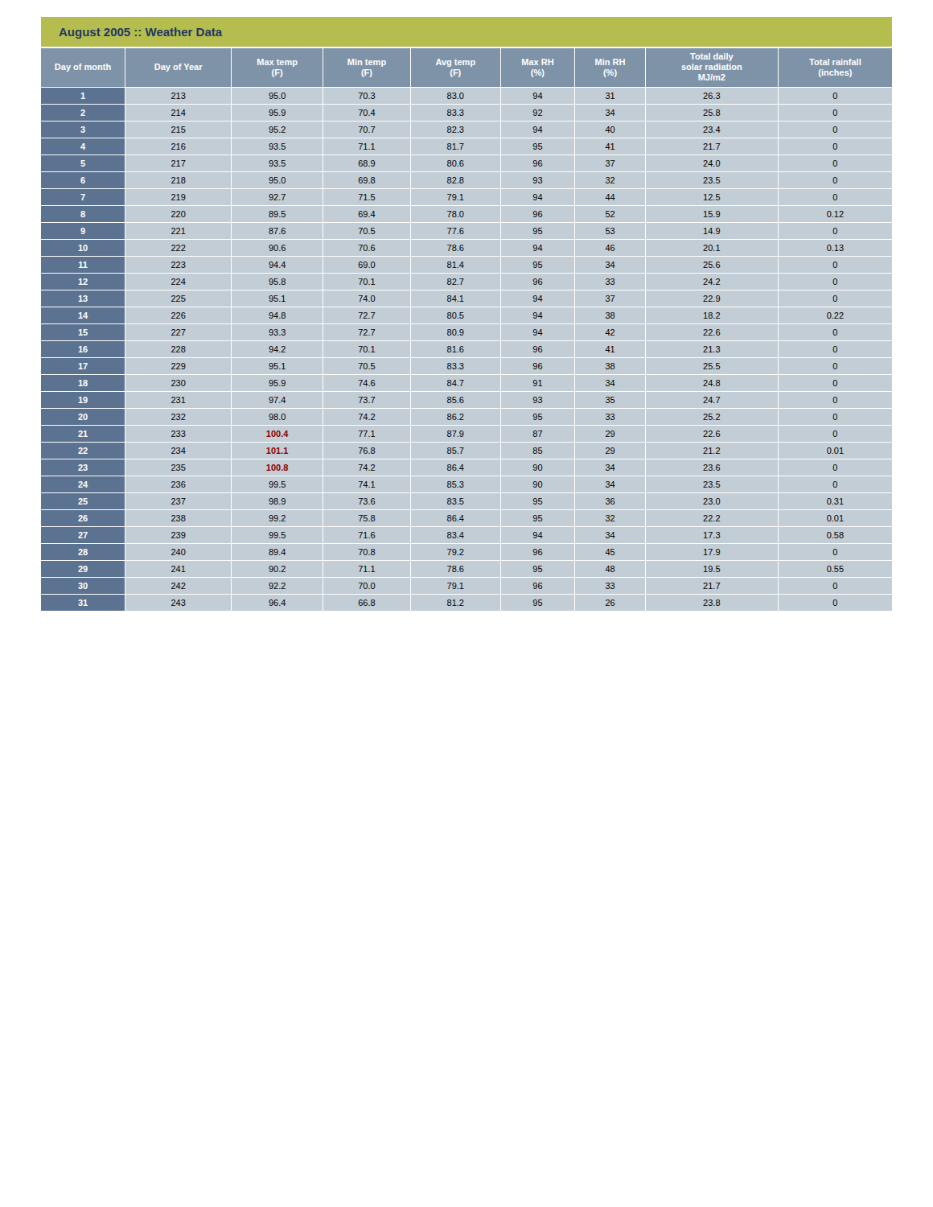August 2005 :: Weather Data
| Day of month | Day of Year | Max temp (F) | Min temp (F) | Avg temp (F) | Max RH (%) | Min RH (%) | Total daily solar radiation MJ/m2 | Total rainfall (inches) |
| --- | --- | --- | --- | --- | --- | --- | --- | --- |
| 1 | 213 | 95.0 | 70.3 | 83.0 | 94 | 31 | 26.3 | 0 |
| 2 | 214 | 95.9 | 70.4 | 83.3 | 92 | 34 | 25.8 | 0 |
| 3 | 215 | 95.2 | 70.7 | 82.3 | 94 | 40 | 23.4 | 0 |
| 4 | 216 | 93.5 | 71.1 | 81.7 | 95 | 41 | 21.7 | 0 |
| 5 | 217 | 93.5 | 68.9 | 80.6 | 96 | 37 | 24.0 | 0 |
| 6 | 218 | 95.0 | 69.8 | 82.8 | 93 | 32 | 23.5 | 0 |
| 7 | 219 | 92.7 | 71.5 | 79.1 | 94 | 44 | 12.5 | 0 |
| 8 | 220 | 89.5 | 69.4 | 78.0 | 96 | 52 | 15.9 | 0.12 |
| 9 | 221 | 87.6 | 70.5 | 77.6 | 95 | 53 | 14.9 | 0 |
| 10 | 222 | 90.6 | 70.6 | 78.6 | 94 | 46 | 20.1 | 0.13 |
| 11 | 223 | 94.4 | 69.0 | 81.4 | 95 | 34 | 25.6 | 0 |
| 12 | 224 | 95.8 | 70.1 | 82.7 | 96 | 33 | 24.2 | 0 |
| 13 | 225 | 95.1 | 74.0 | 84.1 | 94 | 37 | 22.9 | 0 |
| 14 | 226 | 94.8 | 72.7 | 80.5 | 94 | 38 | 18.2 | 0.22 |
| 15 | 227 | 93.3 | 72.7 | 80.9 | 94 | 42 | 22.6 | 0 |
| 16 | 228 | 94.2 | 70.1 | 81.6 | 96 | 41 | 21.3 | 0 |
| 17 | 229 | 95.1 | 70.5 | 83.3 | 96 | 38 | 25.5 | 0 |
| 18 | 230 | 95.9 | 74.6 | 84.7 | 91 | 34 | 24.8 | 0 |
| 19 | 231 | 97.4 | 73.7 | 85.6 | 93 | 35 | 24.7 | 0 |
| 20 | 232 | 98.0 | 74.2 | 86.2 | 95 | 33 | 25.2 | 0 |
| 21 | 233 | 100.4 | 77.1 | 87.9 | 87 | 29 | 22.6 | 0 |
| 22 | 234 | 101.1 | 76.8 | 85.7 | 85 | 29 | 21.2 | 0.01 |
| 23 | 235 | 100.8 | 74.2 | 86.4 | 90 | 34 | 23.6 | 0 |
| 24 | 236 | 99.5 | 74.1 | 85.3 | 90 | 34 | 23.5 | 0 |
| 25 | 237 | 98.9 | 73.6 | 83.5 | 95 | 36 | 23.0 | 0.31 |
| 26 | 238 | 99.2 | 75.8 | 86.4 | 95 | 32 | 22.2 | 0.01 |
| 27 | 239 | 99.5 | 71.6 | 83.4 | 94 | 34 | 17.3 | 0.58 |
| 28 | 240 | 89.4 | 70.8 | 79.2 | 96 | 45 | 17.9 | 0 |
| 29 | 241 | 90.2 | 71.1 | 78.6 | 95 | 48 | 19.5 | 0.55 |
| 30 | 242 | 92.2 | 70.0 | 79.1 | 96 | 33 | 21.7 | 0 |
| 31 | 243 | 96.4 | 66.8 | 81.2 | 95 | 26 | 23.8 | 0 |